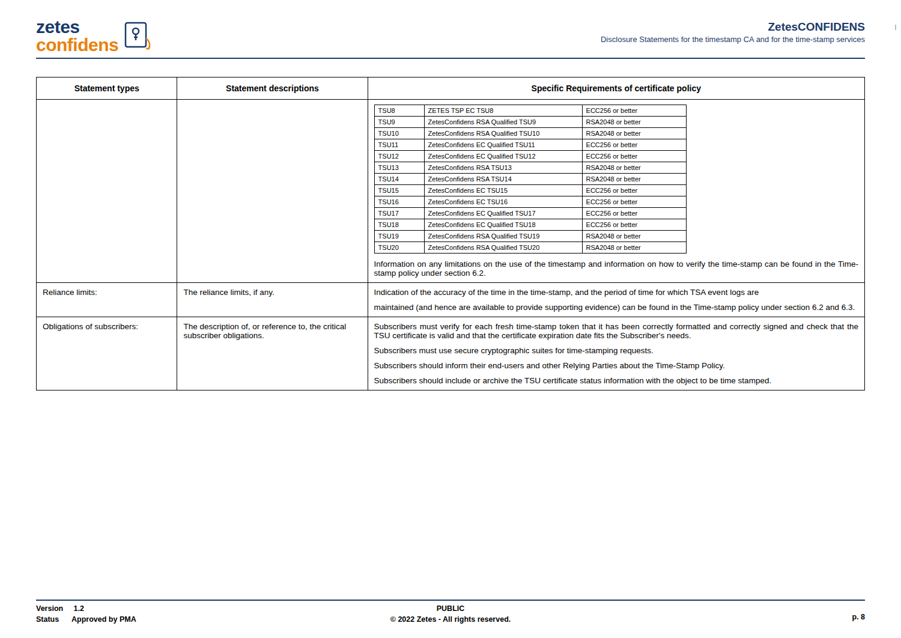|
zetes
confidens
ZetesCONFIDENS
Disclosure Statements for the timestamp CA and for the time-stamp services
| Statement types | Statement descriptions | Specific Requirements of certificate policy |
| --- | --- | --- |
| | | / TSU8 / ZETES TSP EC TSU8 / ECC256 or better / / TSU9 / ZetesConfidens RSA Qualified TSU9 / RSA2048 or better / / TSU10 / ZetesConfidens RSA Qualified TSU10 / RSA2048 or better / / TSU11 / ZetesConfidens EC Qualified TSU11 / ECC256 or better / / TSU12 / ZetesConfidens EC Qualified TSU12 / ECC256 or better / / TSU13 / ZetesConfidens RSA TSU13 / RSA2048 or better / / TSU14 / ZetesConfidens RSA TSU14 / RSA2048 or better / / TSU15 / ZetesConfidens EC TSU15 / ECC256 or better / / TSU16 / ZetesConfidens EC TSU16 / ECC256 or better / / TSU17 / ZetesConfidens EC Qualified TSU17 / ECC256 or better / / TSU18 / ZetesConfidens EC Qualified TSU18 / ECC256 or better / / TSU19 / ZetesConfidens RSA Qualified TSU19 / RSA2048 or better / / TSU20 / ZetesConfidens RSA Qualified TSU20 / RSA2048 or better / Information on any limitations on the use of the timestamp and information on how to verify the time-stamp can be found in the Time-stamp policy under section 6.2. |
| Reliance limits: | The reliance limits, if any. | Indication of the accuracy of the time in the time-stamp, and the period of time for which TSA event logs are maintained (and hence are available to provide supporting evidence) can be found in the Time-stamp policy under section 6.2 and 6.3. |
| Obligations of subscribers: | The description of, or reference to, the critical subscriber obligations. | Subscribers must verify for each fresh time-stamp token that it has been correctly formatted and correctly signed and check that the TSU certificate is valid and that the certificate expiration date fits the Subscriber's needs. Subscribers must use secure cryptographic suites for time-stamping requests. Subscribers should inform their end-users and other Relying Parties about the Time-Stamp Policy. Subscribers should include or archive the TSU certificate status information with the object to be time stamped. |
Version 1.2
Status Approved by PMA
PUBLIC
© 2022 Zetes - All rights reserved.
p. 8